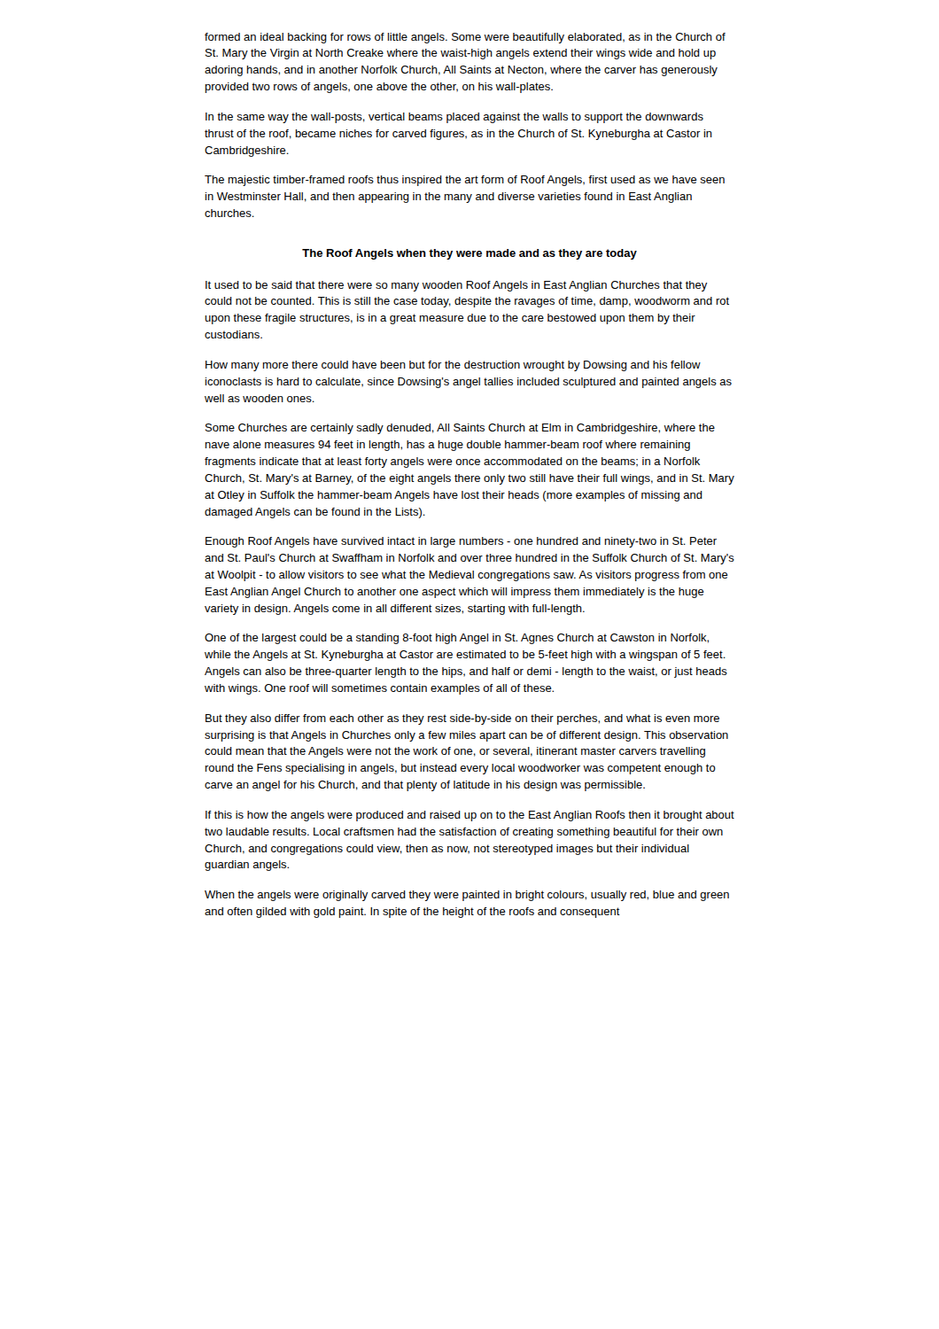formed an ideal backing for rows of little angels. Some were beautifully elaborated, as in the Church of St. Mary the Virgin at North Creake where the waist-high angels extend their wings wide and hold up adoring hands, and in another Norfolk Church, All Saints at Necton, where the carver has generously provided two rows of angels, one above the other, on his wall-plates.
In the same way the wall-posts, vertical beams placed against the walls to support the downwards thrust of the roof, became niches for carved figures, as in the Church of St. Kyneburgha at Castor in Cambridgeshire.
The majestic timber-framed roofs thus inspired the art form of Roof Angels, first used as we have seen in Westminster Hall, and then appearing in the many and diverse varieties found in East Anglian churches.
The Roof Angels when they were made and as they are today
It used to be said that there were so many wooden Roof Angels in East Anglian Churches that they could not be counted. This is still the case today, despite the ravages of time, damp, woodworm and rot upon these fragile structures, is in a great measure due to the care bestowed upon them by their custodians.
How many more there could have been but for the destruction wrought by Dowsing and his fellow iconoclasts is hard to calculate, since Dowsing's angel tallies included sculptured and painted angels as well as wooden ones.
Some Churches are certainly sadly denuded, All Saints Church at Elm in Cambridgeshire, where the nave alone measures 94 feet in length, has a huge double hammer-beam roof where remaining fragments indicate that at least forty angels were once accommodated on the beams; in a Norfolk Church, St. Mary's at Barney, of the eight angels there only two still have their full wings, and in St. Mary at Otley in Suffolk the hammer-beam Angels have lost their heads (more examples of missing and damaged Angels can be found in the Lists).
Enough Roof Angels have survived intact in large numbers - one hundred and ninety-two in St. Peter and St. Paul's Church at Swaffham in Norfolk and over three hundred in the Suffolk Church of St. Mary's at Woolpit - to allow visitors to see what the Medieval congregations saw. As visitors progress from one East Anglian Angel Church to another one aspect which will impress them immediately is the huge variety in design. Angels come in all different sizes, starting with full-length.
One of the largest could be a standing 8-foot high Angel in St. Agnes Church at Cawston in Norfolk, while the Angels at St. Kyneburgha at Castor are estimated to be 5-feet high with a wingspan of 5 feet. Angels can also be three-quarter length to the hips, and half or demi - length to the waist, or just heads with wings. One roof will sometimes contain examples of all of these.
But they also differ from each other as they rest side-by-side on their perches, and what is even more surprising is that Angels in Churches only a few miles apart can be of different design. This observation could mean that the Angels were not the work of one, or several, itinerant master carvers travelling round the Fens specialising in angels, but instead every local woodworker was competent enough to carve an angel for his Church, and that plenty of latitude in his design was permissible.
If this is how the angels were produced and raised up on to the East Anglian Roofs then it brought about two laudable results. Local craftsmen had the satisfaction of creating something beautiful for their own Church, and congregations could view, then as now, not stereotyped images but their individual guardian angels.
When the angels were originally carved they were painted in bright colours, usually red, blue and green and often gilded with gold paint. In spite of the height of the roofs and consequent